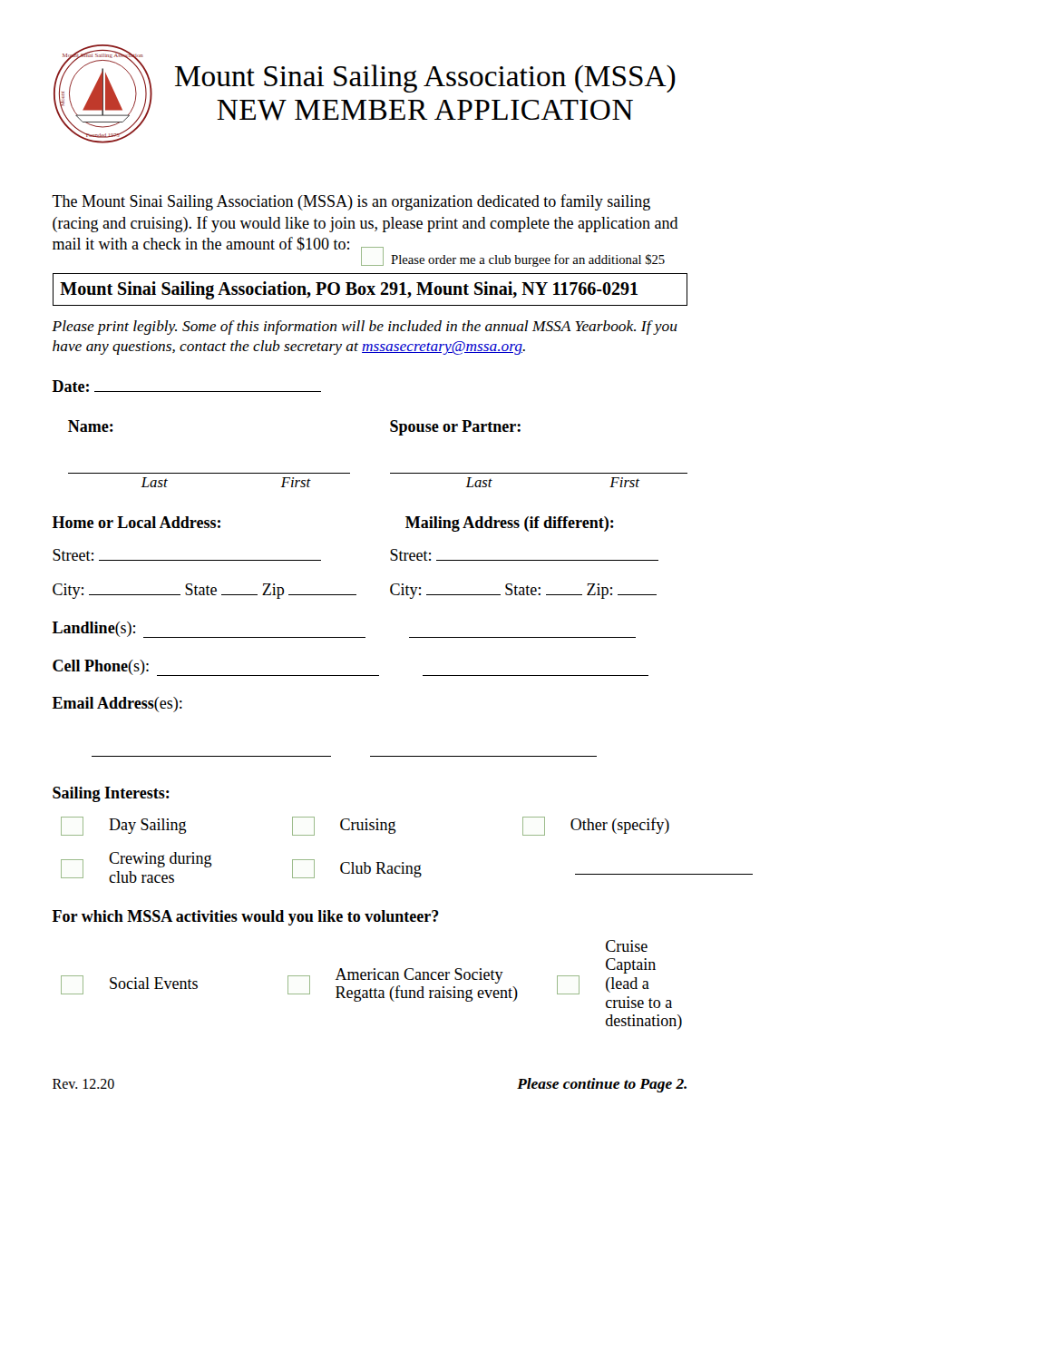Mount Sinai Sailing Association Founded 1975 Mount
Mount Sinai Sailing Association (MSSA)
NEW MEMBER APPLICATION
The Mount Sinai Sailing Association (MSSA) is an organization dedicated to family sailing (racing and cruising). If you would like to join us, please print and complete the application and mail it with a check in the amount of $100 to:
Please order me a club burgee for an additional $25
Mount Sinai Sailing Association, PO Box 291, Mount Sinai, NY 11766-0291
Please print legibly. Some of this information will be included in the annual MSSA Yearbook. If you have any questions, contact the club secretary at mssasecretary@mssa.org.
Date:
Name:
Last First
Spouse or Partner:
Last First
Home or Local Address:
Mailing Address (if different):
Street:
Street:
City: State Zip
City: State: Zip:
Landline(s):
Cell Phone(s):
Email Address(es):
Sailing Interests:
Day Sailing
Cruising
Other (specify)
Crewing during
club races
Club Racing
For which MSSA activities would you like to volunteer?
Social Events
American Cancer Society
Regatta (fund raising event)
Cruise Captain (lead a
cruise to a destination)
Rev. 12.20
Please continue to Page 2.